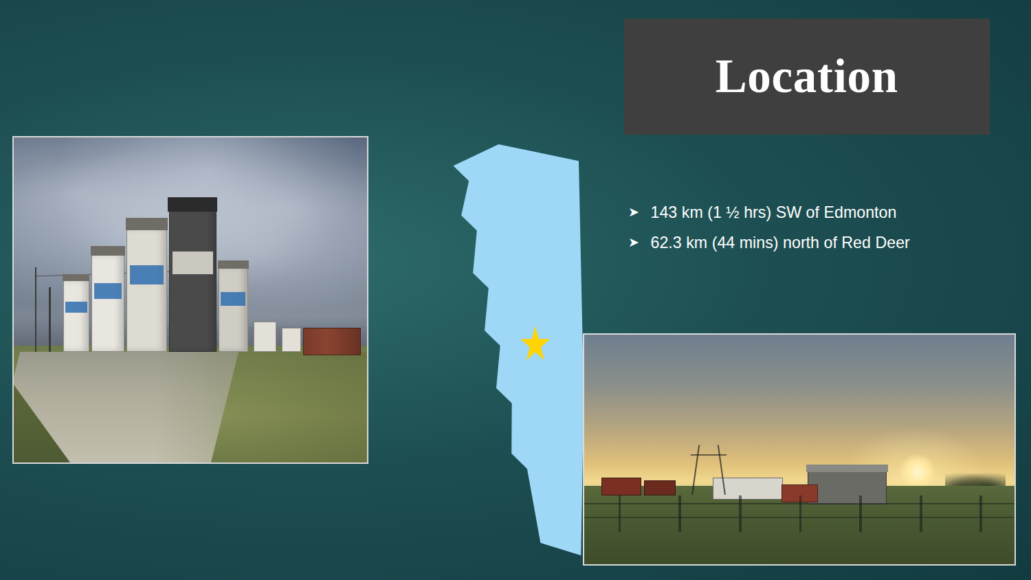Location
143 km (1 ½ hrs) SW of Edmonton
62.3 km (44 mins) north of Red Deer